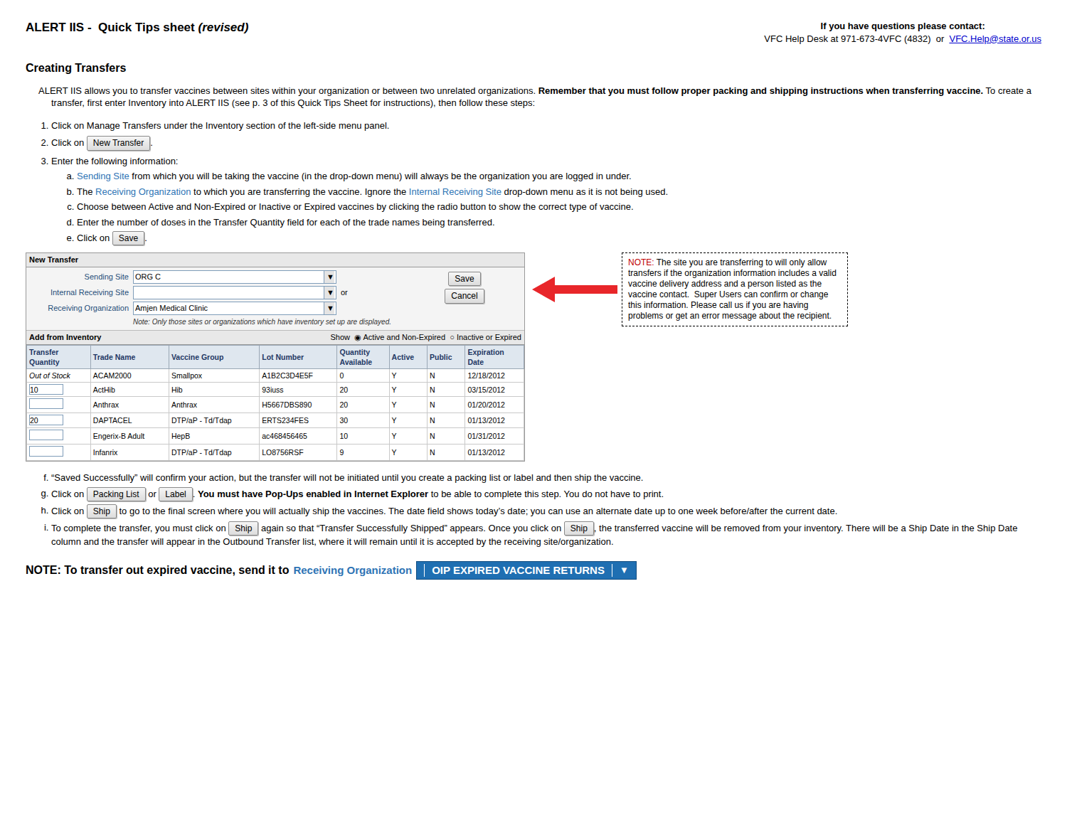ALERT IIS - Quick Tips sheet (revised)
If you have questions please contact:
VFC Help Desk at 971-673-4VFC (4832) or VFC.Help@state.or.us
Creating Transfers
ALERT IIS allows you to transfer vaccines between sites within your organization or between two unrelated organizations. Remember that you must follow proper packing and shipping instructions when transferring vaccine. To create a transfer, first enter Inventory into ALERT IIS (see p. 3 of this Quick Tips Sheet for instructions), then follow these steps:
Click on Manage Transfers under the Inventory section of the left-side menu panel.
Click on New Transfer.
Enter the following information:
Sending Site from which you will be taking the vaccine (in the drop-down menu) will always be the organization you are logged in under.
The Receiving Organization to which you are transferring the vaccine. Ignore the Internal Receiving Site drop-down menu as it is not being used.
Choose between Active and Non-Expired or Inactive or Expired vaccines by clicking the radio button to show the correct type of vaccine.
Enter the number of doses in the Transfer Quantity field for each of the trade names being transferred.
Click on Save.
New Transfer
Sending Site
ORG C▼
Internal Receiving Site
▼
or
Receiving Organization
Amjen Medical Clinic▼
Note: Only those sites or organizations which have inventory set up are displayed.
Save Cancel
Add from Inventory Show ◉ Active and Non-Expired ○ Inactive or Expired
| Transfer Quantity | Trade Name | Vaccine Group | Lot Number | Quantity Available | Active | Public | Expiration Date |
| --- | --- | --- | --- | --- | --- | --- | --- |
| Out of Stock | ACAM2000 | Smallpox | A1B2C3D4E5F | 0 | Y | N | 12/18/2012 |
| 10 | ActHib | Hib | 93iuss | 20 | Y | N | 03/15/2012 |
| | Anthrax | Anthrax | H5667DBS890 | 20 | Y | N | 01/20/2012 |
| 20 | DAPTACEL | DTP/aP - Td/Tdap | ERTS234FES | 30 | Y | N | 01/13/2012 |
| | Engerix-B Adult | HepB | ac468456465 | 10 | Y | N | 01/31/2012 |
| | Infanrix | DTP/aP - Td/Tdap | LO8756RSF | 9 | Y | N | 01/13/2012 |
NOTE: The site you are transferring to will only allow transfers if the organization information includes a valid vaccine delivery address and a person listed as the vaccine contact. Super Users can confirm or change this information. Please call us if you are having problems or get an error message about the recipient.
“Saved Successfully” will confirm your action, but the transfer will not be initiated until you create a packing list or label and then ship the vaccine.
Click on Packing List or Label. You must have Pop-Ups enabled in Internet Explorer to be able to complete this step. You do not have to print.
Click on Ship to go to the final screen where you will actually ship the vaccines. The date field shows today’s date; you can use an alternate date up to one week before/after the current date.
To complete the transfer, you must click on Ship again so that “Transfer Successfully Shipped” appears. Once you click on Ship, the transferred vaccine will be removed from your inventory. There will be a Ship Date in the Ship Date column and the transfer will appear in the Outbound Transfer list, where it will remain until it is accepted by the receiving site/organization.
NOTE: To transfer out expired vaccine, send it to Receiving Organization OIP EXPIRED VACCINE RETURNS ▼